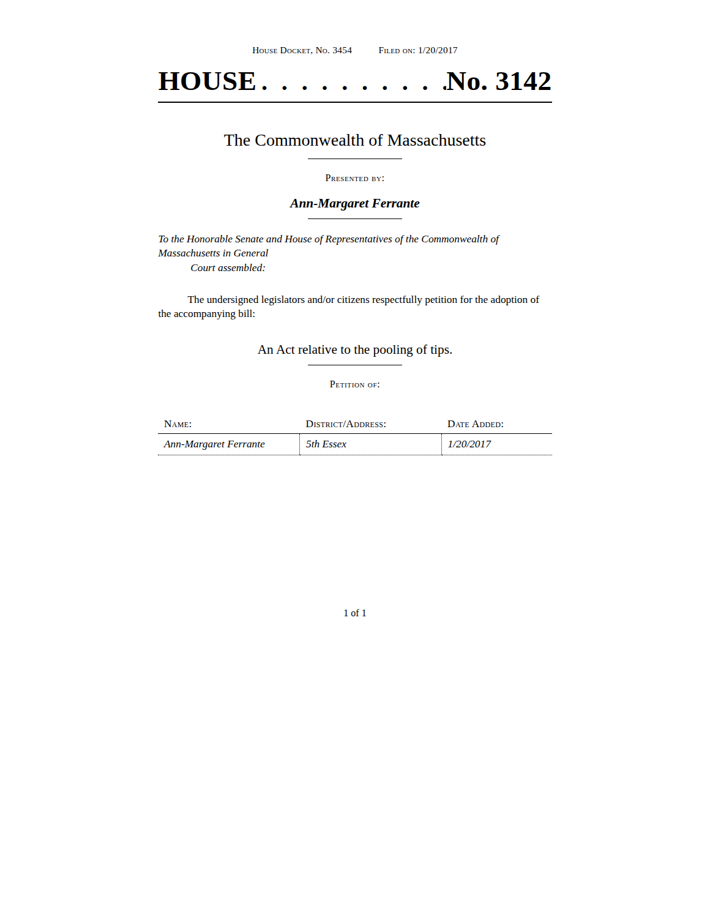House Docket, No. 3454 Filed on: 1/20/2017
HOUSE . . . . . . . . . . . . . . . No. 3142
The Commonwealth of Massachusetts
Presented by:
Ann-Margaret Ferrante
To the Honorable Senate and House of Representatives of the Commonwealth of Massachusetts in General Court assembled:
The undersigned legislators and/or citizens respectfully petition for the adoption of the accompanying bill:
An Act relative to the pooling of tips.
Petition of:
| Name: | District/Address: | Date Added: |
| --- | --- | --- |
| Ann-Margaret Ferrante | 5th Essex | 1/20/2017 |
1 of 1